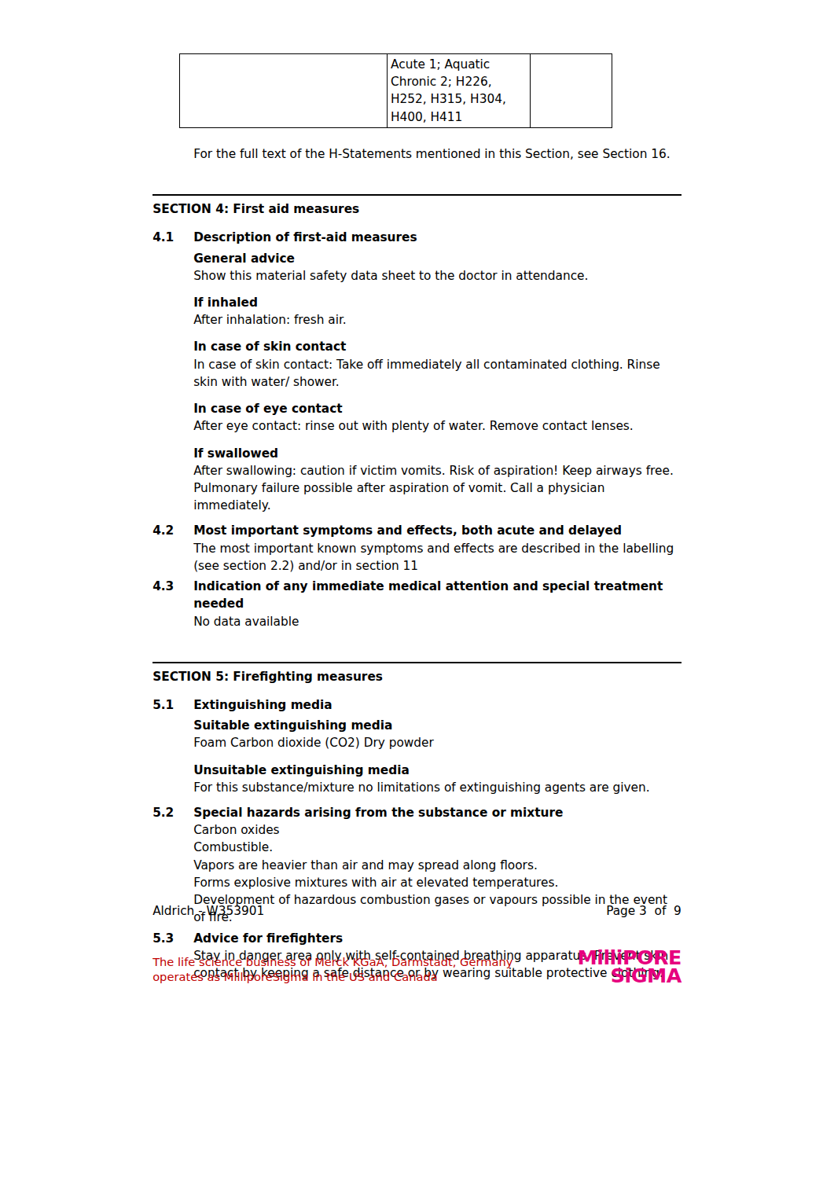| | Acute 1; Aquatic Chronic 2; H226, H252, H315, H304, H400, H411 | |
For the full text of the H-Statements mentioned in this Section, see Section 16.
SECTION 4: First aid measures
4.1
Description of first-aid measures
General advice
Show this material safety data sheet to the doctor in attendance.
If inhaled
After inhalation: fresh air.
In case of skin contact
In case of skin contact: Take off immediately all contaminated clothing. Rinse skin with water/ shower.
In case of eye contact
After eye contact: rinse out with plenty of water. Remove contact lenses.
If swallowed
After swallowing: caution if victim vomits. Risk of aspiration! Keep airways free. Pulmonary failure possible after aspiration of vomit. Call a physician immediately.
4.2
Most important symptoms and effects, both acute and delayed
The most important known symptoms and effects are described in the labelling (see section 2.2) and/or in section 11
4.3
Indication of any immediate medical attention and special treatment needed
No data available
SECTION 5: Firefighting measures
5.1
Extinguishing media
Suitable extinguishing media
Foam Carbon dioxide (CO2) Dry powder
Unsuitable extinguishing media
For this substance/mixture no limitations of extinguishing agents are given.
5.2
Special hazards arising from the substance or mixture
Carbon oxides
Combustible.
Vapors are heavier than air and may spread along floors.
Forms explosive mixtures with air at elevated temperatures.
Development of hazardous combustion gases or vapours possible in the event of fire.
5.3
Advice for firefighters
Stay in danger area only with self-contained breathing apparatus. Prevent skin contact by keeping a safe distance or by wearing suitable protective clothing.
Aldrich - W353901
Page 3 of 9
The life science business of Merck KGaA, Darmstadt, Germany
operates as MilliporeSigma in the US and Canada
MilliPORE
SiGMA